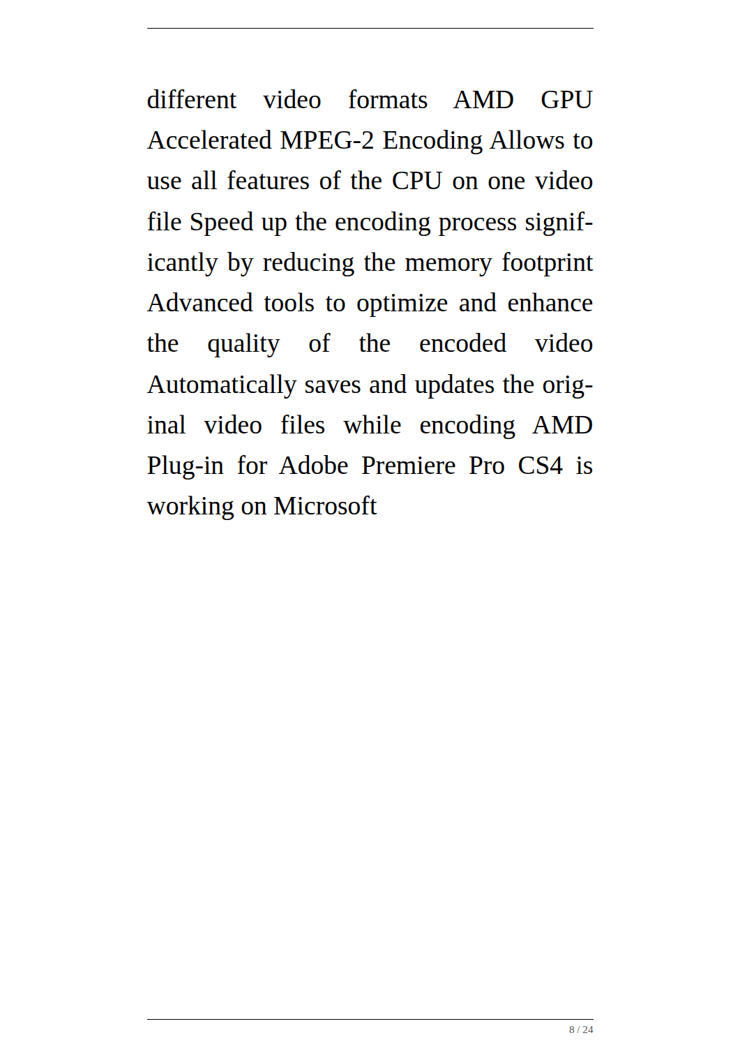different video formats AMD GPU Accelerated MPEG-2 Encoding Allows to use all features of the CPU on one video file Speed up the encoding process significantly by reducing the memory footprint Advanced tools to optimize and enhance the quality of the encoded video Automatically saves and updates the original video files while encoding AMD Plug-in for Adobe Premiere Pro CS4 is working on Microsoft
8 / 24